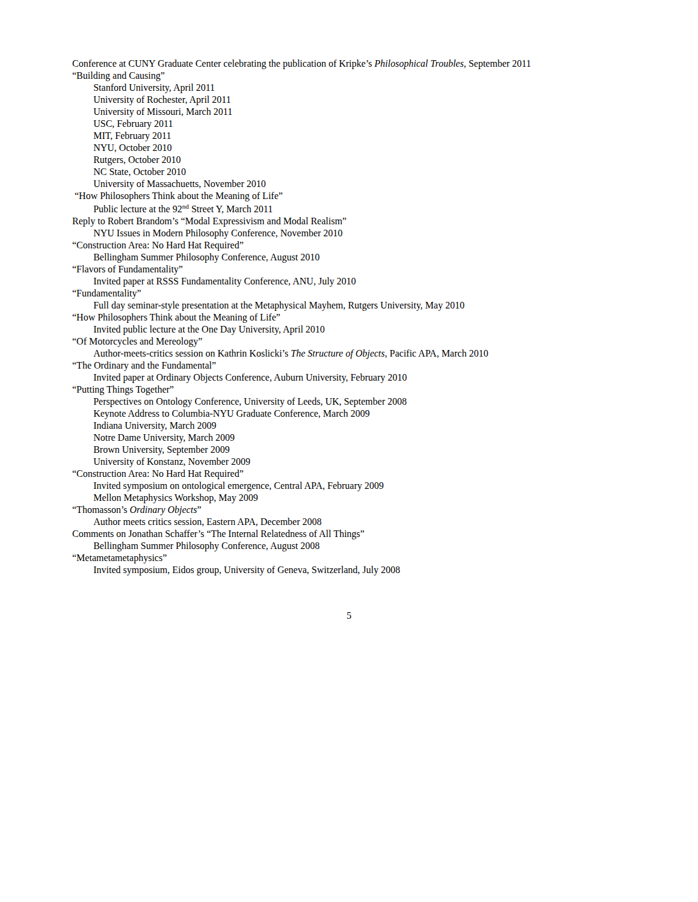Conference at CUNY Graduate Center celebrating the publication of Kripke’s Philosophical Troubles, September 2011
“Building and Causing”
Stanford University, April 2011
University of Rochester, April 2011
University of Missouri, March 2011
USC, February 2011
MIT, February 2011
NYU, October 2010
Rutgers, October 2010
NC State, October 2010
University of Massachuetts, November 2010
“How Philosophers Think about the Meaning of Life”
Public lecture at the 92nd Street Y, March 2011
Reply to Robert Brandom’s “Modal Expressivism and Modal Realism”
NYU Issues in Modern Philosophy Conference, November 2010
“Construction Area: No Hard Hat Required”
Bellingham Summer Philosophy Conference, August 2010
“Flavors of Fundamentality”
Invited paper at RSSS Fundamentality Conference, ANU, July 2010
“Fundamentality”
Full day seminar-style presentation at the Metaphysical Mayhem, Rutgers University, May 2010
“How Philosophers Think about the Meaning of Life”
Invited public lecture at the One Day University, April 2010
“Of Motorcycles and Mereology”
Author-meets-critics session on Kathrin Koslicki’s The Structure of Objects, Pacific APA, March 2010
“The Ordinary and the Fundamental”
Invited paper at Ordinary Objects Conference, Auburn University, February 2010
“Putting Things Together”
Perspectives on Ontology Conference, University of Leeds, UK, September 2008
Keynote Address to Columbia-NYU Graduate Conference, March 2009
Indiana University, March 2009
Notre Dame University, March 2009
Brown University, September 2009
University of Konstanz, November 2009
“Construction Area: No Hard Hat Required”
Invited symposium on ontological emergence, Central APA, February 2009
Mellon Metaphysics Workshop, May 2009
“Thomasson’s Ordinary Objects”
Author meets critics session, Eastern APA, December 2008
Comments on Jonathan Schaffer’s “The Internal Relatedness of All Things”
Bellingham Summer Philosophy Conference, August 2008
“Metametametaphysics”
Invited symposium, Eidos group, University of Geneva, Switzerland, July 2008
5